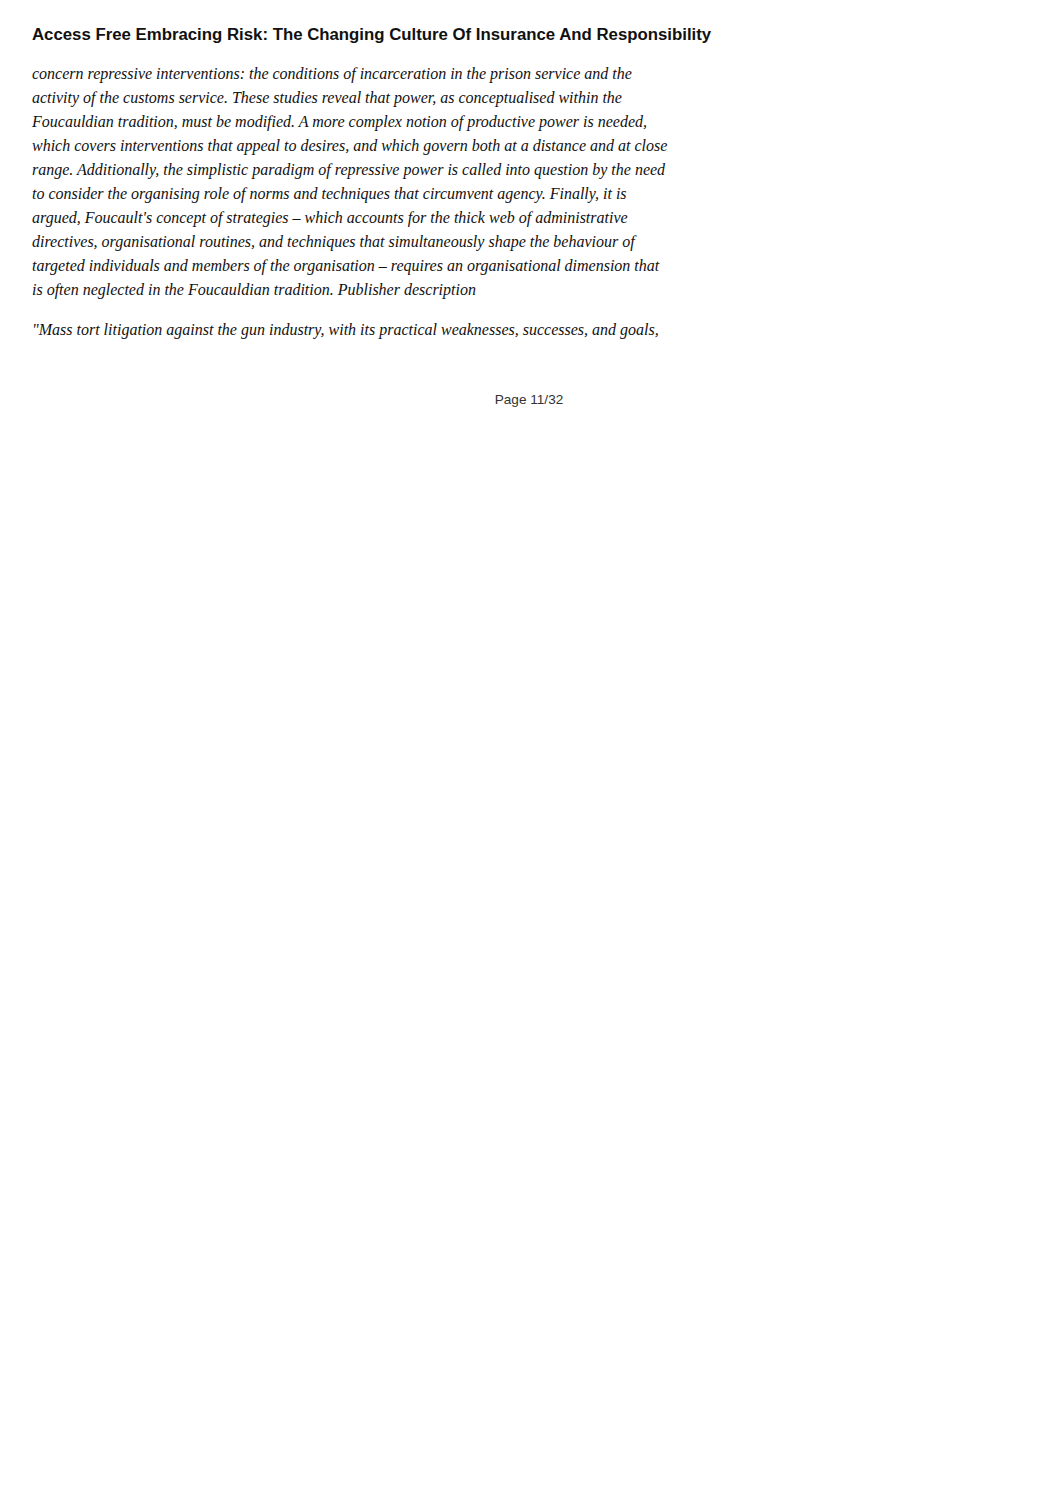Access Free Embracing Risk: The Changing Culture Of Insurance And Responsibility
concern repressive interventions: the conditions of incarceration in the prison service and the activity of the customs service. These studies reveal that power, as conceptualised within the Foucauldian tradition, must be modified. A more complex notion of productive power is needed, which covers interventions that appeal to desires, and which govern both at a distance and at close range. Additionally, the simplistic paradigm of repressive power is called into question by the need to consider the organising role of norms and techniques that circumvent agency. Finally, it is argued, Foucault's concept of strategies – which accounts for the thick web of administrative directives, organisational routines, and techniques that simultaneously shape the behaviour of targeted individuals and members of the organisation – requires an organisational dimension that is often neglected in the Foucauldian tradition. Publisher description
"Mass tort litigation against the gun industry, with its practical weaknesses, successes, and goals,
Page 11/32